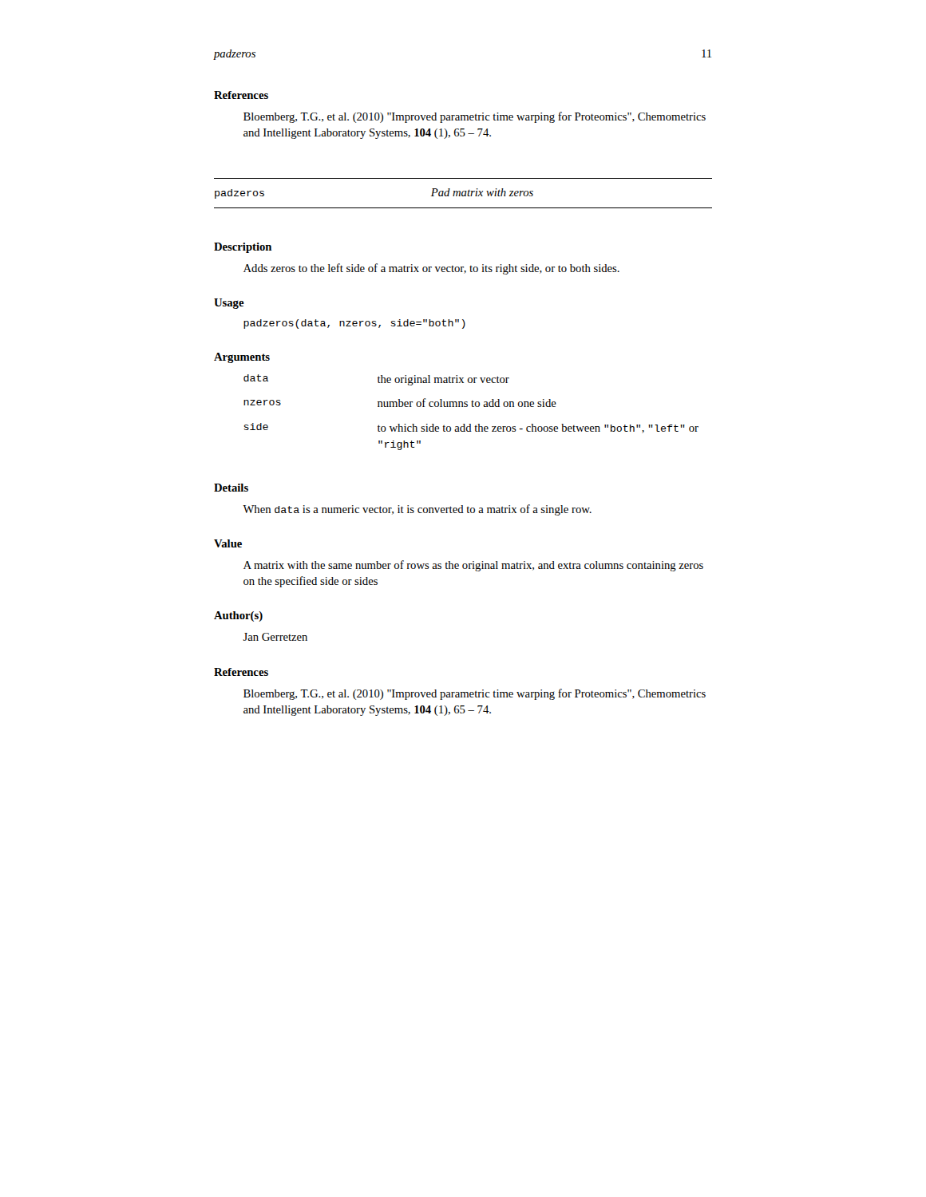padzeros 11
References
Bloemberg, T.G., et al. (2010) "Improved parametric time warping for Proteomics", Chemometrics and Intelligent Laboratory Systems, 104 (1), 65 – 74.
padzeros
Pad matrix with zeros
Description
Adds zeros to the left side of a matrix or vector, to its right side, or to both sides.
Usage
padzeros(data, nzeros, side="both")
Arguments
| data | the original matrix or vector |
| nzeros | number of columns to add on one side |
| side | to which side to add the zeros - choose between "both" , "left" or "right" |
Details
When data is a numeric vector, it is converted to a matrix of a single row.
Value
A matrix with the same number of rows as the original matrix, and extra columns containing zeros on the specified side or sides
Author(s)
Jan Gerretzen
References
Bloemberg, T.G., et al. (2010) "Improved parametric time warping for Proteomics", Chemometrics and Intelligent Laboratory Systems, 104 (1), 65 – 74.